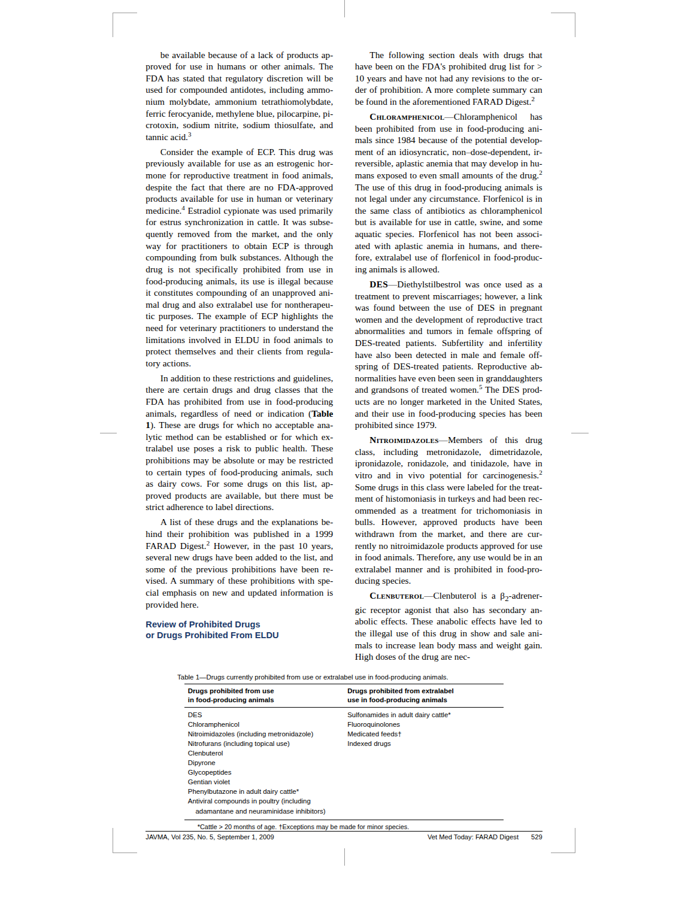be available because of a lack of products approved for use in humans or other animals. The FDA has stated that regulatory discretion will be used for compounded antidotes, including ammonium molybdate, ammonium tetrathiomolybdate, ferric ferocyanide, methylene blue, pilocarpine, picrotoxin, sodium nitrite, sodium thiosulfate, and tannic acid.3
Consider the example of ECP. This drug was previously available for use as an estrogenic hormone for reproductive treatment in food animals, despite the fact that there are no FDA-approved products available for use in human or veterinary medicine.4 Estradiol cypionate was used primarily for estrus synchronization in cattle. It was subsequently removed from the market, and the only way for practitioners to obtain ECP is through compounding from bulk substances. Although the drug is not specifically prohibited from use in food-producing animals, its use is illegal because it constitutes compounding of an unapproved animal drug and also extralabel use for nontherapeutic purposes. The example of ECP highlights the need for veterinary practitioners to understand the limitations involved in ELDU in food animals to protect themselves and their clients from regulatory actions.
In addition to these restrictions and guidelines, there are certain drugs and drug classes that the FDA has prohibited from use in food-producing animals, regardless of need or indication (Table 1). These are drugs for which no acceptable analytic method can be established or for which extralabel use poses a risk to public health. These prohibitions may be absolute or may be restricted to certain types of food-producing animals, such as dairy cows. For some drugs on this list, approved products are available, but there must be strict adherence to label directions.
A list of these drugs and the explanations behind their prohibition was published in a 1999 FARAD Digest.2 However, in the past 10 years, several new drugs have been added to the list, and some of the previous prohibitions have been revised. A summary of these prohibitions with special emphasis on new and updated information is provided here.
Review of Prohibited Drugs
or Drugs Prohibited From ELDU
The following section deals with drugs that have been on the FDA's prohibited drug list for > 10 years and have not had any revisions to the order of prohibition. A more complete summary can be found in the aforementioned FARAD Digest.2
Chloramphenicol—Chloramphenicol has been prohibited from use in food-producing animals since 1984 because of the potential development of an idiosyncratic, non–dose-dependent, irreversible, aplastic anemia that may develop in humans exposed to even small amounts of the drug.2 The use of this drug in food-producing animals is not legal under any circumstance. Florfenicol is in the same class of antibiotics as chloramphenicol but is available for use in cattle, swine, and some aquatic species. Florfenicol has not been associated with aplastic anemia in humans, and therefore, extralabel use of florfenicol in food-producing animals is allowed.
DES—Diethylstilbestrol was once used as a treatment to prevent miscarriages; however, a link was found between the use of DES in pregnant women and the development of reproductive tract abnormalities and tumors in female offspring of DES-treated patients. Subfertility and infertility have also been detected in male and female offspring of DES-treated patients. Reproductive abnormalities have even been seen in granddaughters and grandsons of treated women.5 The DES products are no longer marketed in the United States, and their use in food-producing species has been prohibited since 1979.
Nitroimidazoles—Members of this drug class, including metronidazole, dimetridazole, ipronidazole, ronidazole, and tinidazole, have in vitro and in vivo potential for carcinogenesis.2 Some drugs in this class were labeled for the treatment of histomoniasis in turkeys and had been recommended as a treatment for trichomoniasis in bulls. However, approved products have been withdrawn from the market, and there are currently no nitroimidazole products approved for use in food animals. Therefore, any use would be in an extralabel manner and is prohibited in food-producing species.
Clenbuterol—Clenbuterol is a β2-adrenergic receptor agonist that also has secondary anabolic effects. These anabolic effects have led to the illegal use of this drug in show and sale animals to increase lean body mass and weight gain. High doses of the drug are nec-
Table 1—Drugs currently prohibited from use or extralabel use in food-producing animals.
| Drugs prohibited from use in food-producing animals | Drugs prohibited from extralabel use in food-producing animals |
| --- | --- |
| DES Chloramphenicol Nitroimidazoles (including metronidazole) Nitrofurans (including topical use) Clenbuterol Dipyrone Glycopeptides Gentian violet Phenylbutazone in adult dairy cattle* Antiviral compounds in poultry (including adamantane and neuraminidase inhibitors) | Sulfonamides in adult dairy cattle* Fluoroquinolones Medicated feeds† Indexed drugs |
*Cattle > 20 months of age. †Exceptions may be made for minor species.
JAVMA, Vol 235, No. 5, September 1, 2009
Vet Med Today: FARAD Digest 529